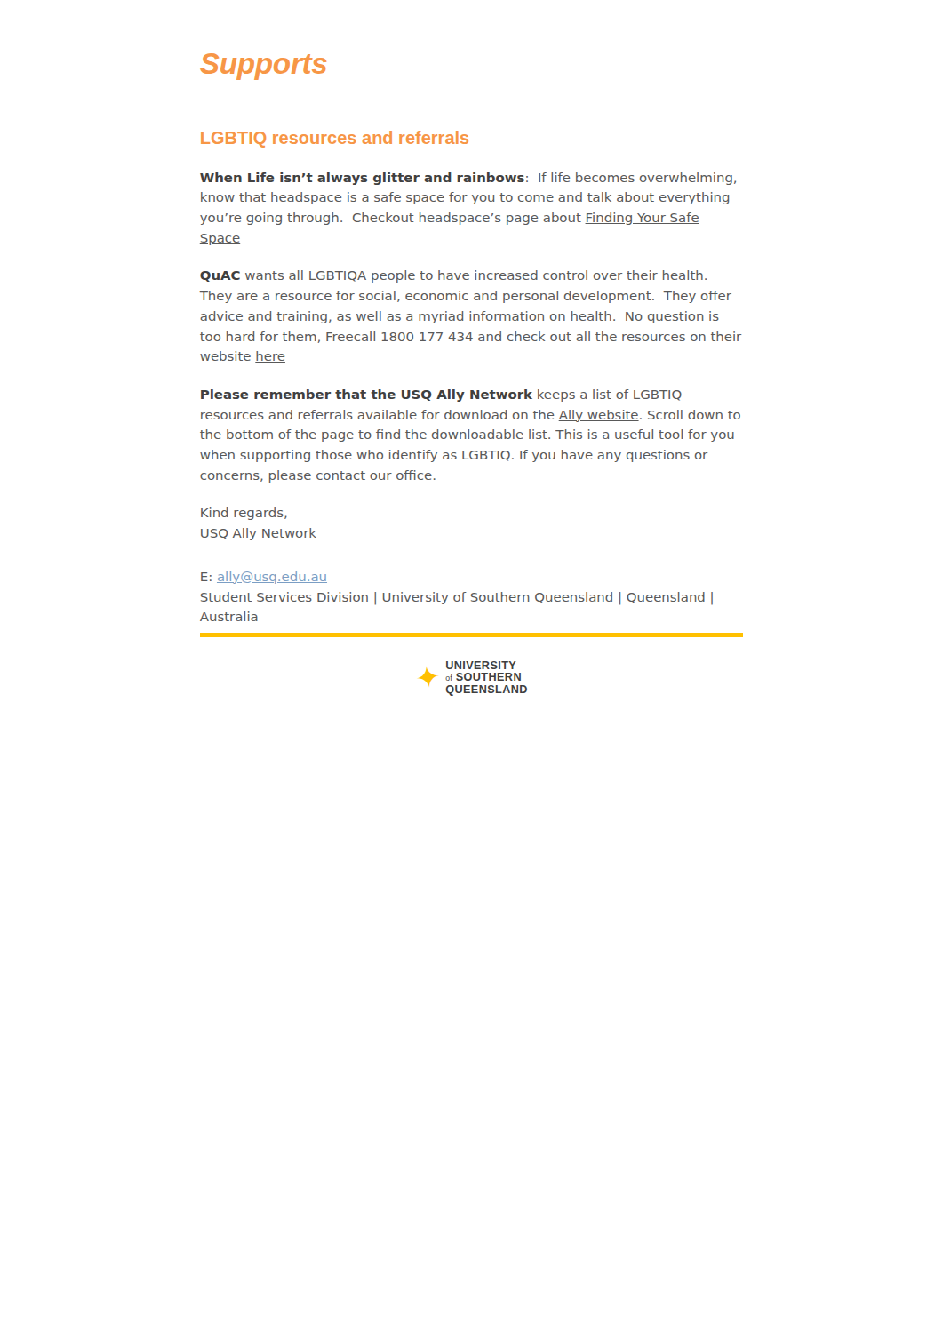Supports
LGBTIQ resources and referrals
When Life isn’t always glitter and rainbows: If life becomes overwhelming, know that headspace is a safe space for you to come and talk about everything you’re going through. Checkout headspace’s page about Finding Your Safe Space
QuAC wants all LGBTIQA people to have increased control over their health. They are a resource for social, economic and personal development. They offer advice and training, as well as a myriad information on health. No question is too hard for them, Freecall 1800 177 434 and check out all the resources on their website here
Please remember that the USQ Ally Network keeps a list of LGBTIQ resources and referrals available for download on the Ally website. Scroll down to the bottom of the page to find the downloadable list. This is a useful tool for you when supporting those who identify as LGBTIQ. If you have any questions or concerns, please contact our office.
Kind regards,
USQ Ally Network
E: ally@usq.edu.au
Student Services Division | University of Southern Queensland | Queensland | Australia
✦UNIVERSITY
of SOUTHERN
QUEENSLAND